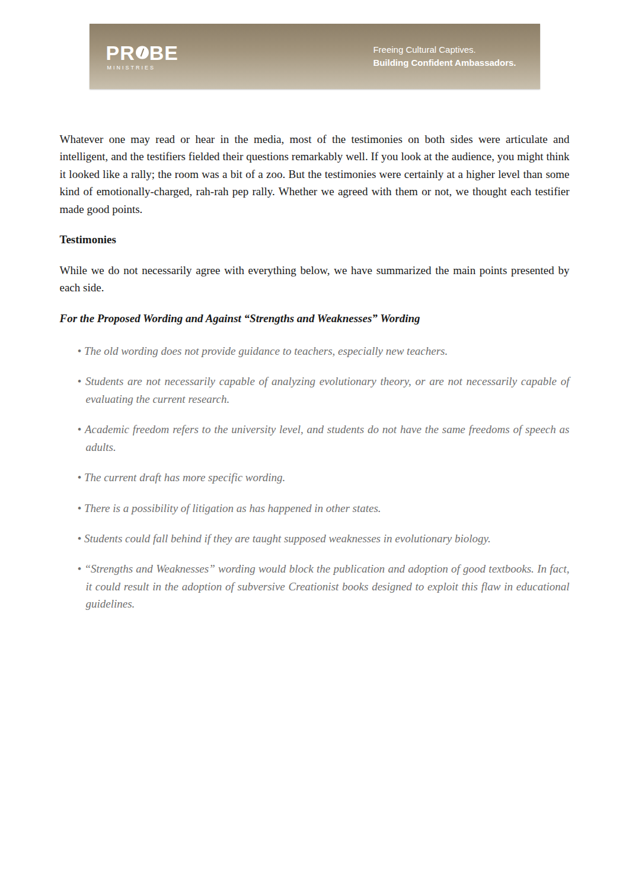PR BE
MINISTRIES
Freeing Cultural Captives.
Building Confident Ambassadors.
Whatever one may read or hear in the media, most of the testimonies on both sides were articulate and intelligent, and the testifiers fielded their questions remarkably well. If you look at the audience, you might think it looked like a rally; the room was a bit of a zoo. But the testimonies were certainly at a higher level than some kind of emotionally-charged, rah-rah pep rally. Whether we agreed with them or not, we thought each testifier made good points.
Testimonies
While we do not necessarily agree with everything below, we have summarized the main points presented by each side.
For the Proposed Wording and Against “Strengths and Weaknesses” Wording
The old wording does not provide guidance to teachers, especially new teachers.
Students are not necessarily capable of analyzing evolutionary theory, or are not necessarily capable of evaluating the current research.
Academic freedom refers to the university level, and students do not have the same freedoms of speech as adults.
The current draft has more specific wording.
There is a possibility of litigation as has happened in other states.
Students could fall behind if they are taught supposed weaknesses in evolutionary biology.
“Strengths and Weaknesses” wording would block the publication and adoption of good textbooks. In fact, it could result in the adoption of subversive Creationist books designed to exploit this flaw in educational guidelines.